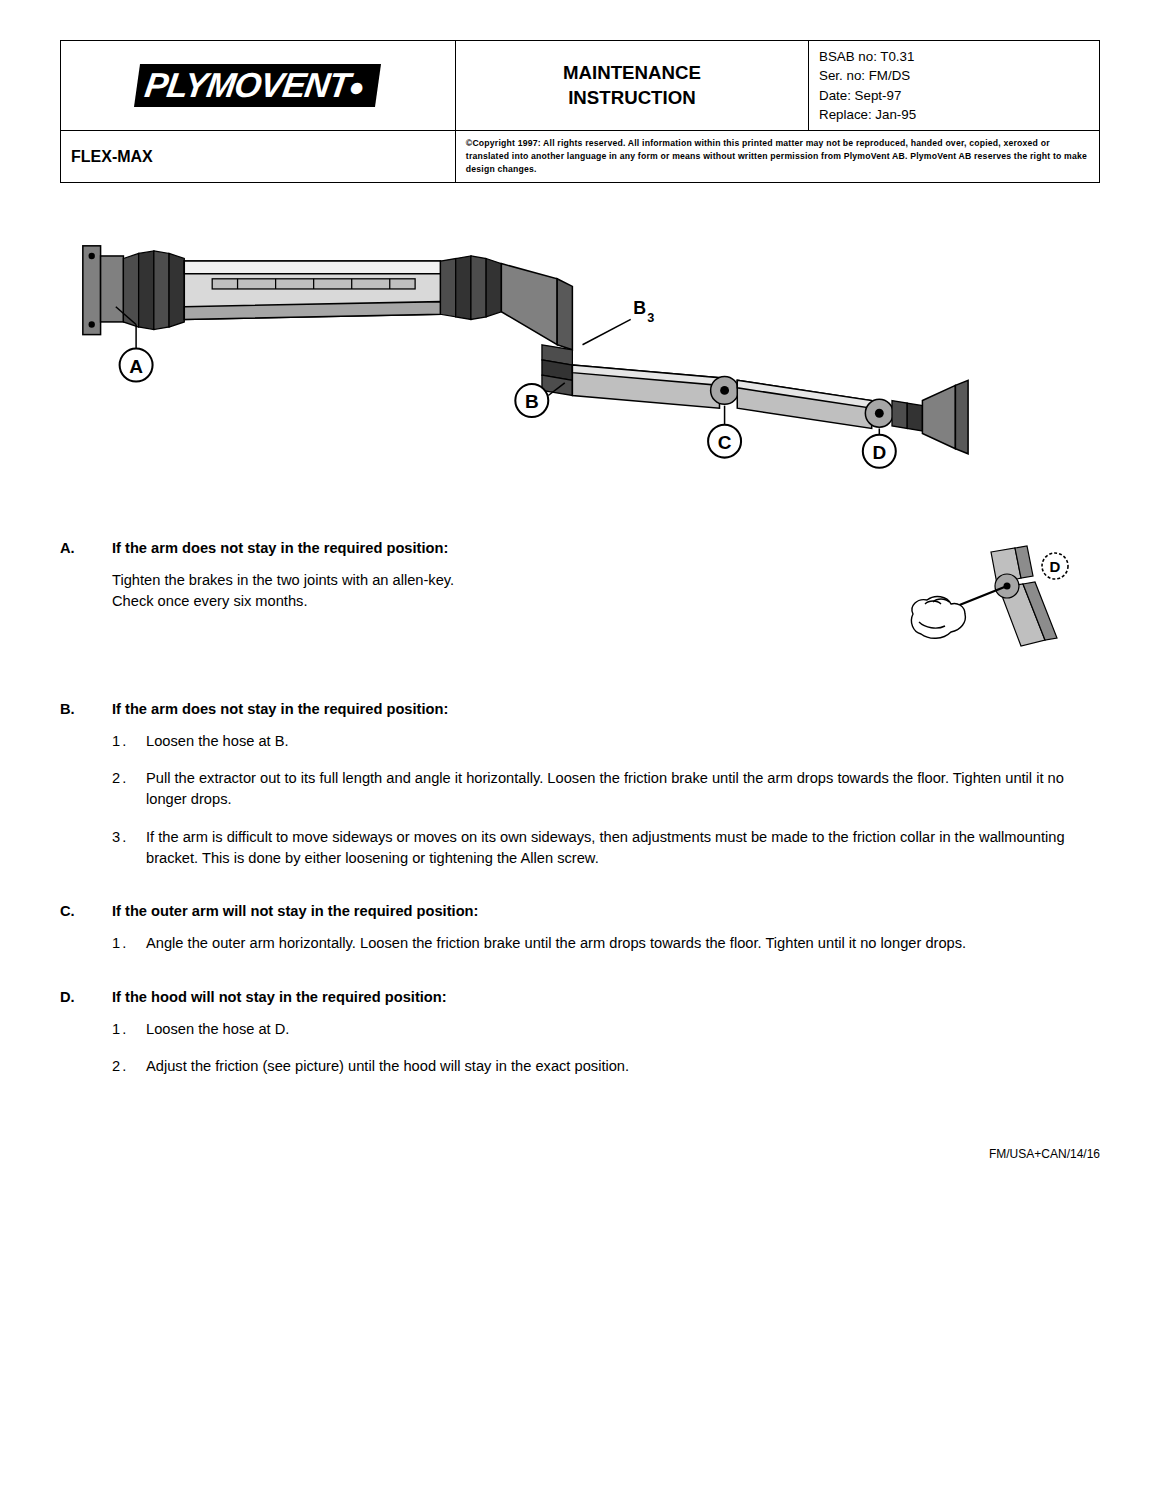| PLYMOVENT ● | MAINTENANCE INSTRUCTION | BSAB no: T0.31 Ser. no: FM/DS Date: Sept-97 Replace: Jan-95 |
| FLEX-MAX | ©Copyright 1997: All rights reserved. All information within this printed matter may not be reproduced, handed over, copied, xeroxed or translated into another language in any form or means without written permission from PlymoVent AB. PlymoVent AB reserves the right to make design changes. |
A B B 3 C D
A. If the arm does not stay in the required position:
Tighten the brakes in the two joints with an allen-key.
Check once every six months.
D
B. If the arm does not stay in the required position:
Loosen the hose at B.
Pull the extractor out to its full length and angle it horizontally. Loosen the friction brake until the arm drops towards the floor. Tighten until it no longer drops.
If the arm is difficult to move sideways or moves on its own sideways, then adjustments must be made to the friction collar in the wallmounting bracket. This is done by either loosening or tightening the Allen screw.
C. If the outer arm will not stay in the required position:
Angle the outer arm horizontally. Loosen the friction brake until the arm drops towards the floor. Tighten until it no longer drops.
D. If the hood will not stay in the required position:
Loosen the hose at D.
Adjust the friction (see picture) until the hood will stay in the exact position.
FM/USA+CAN/14/16